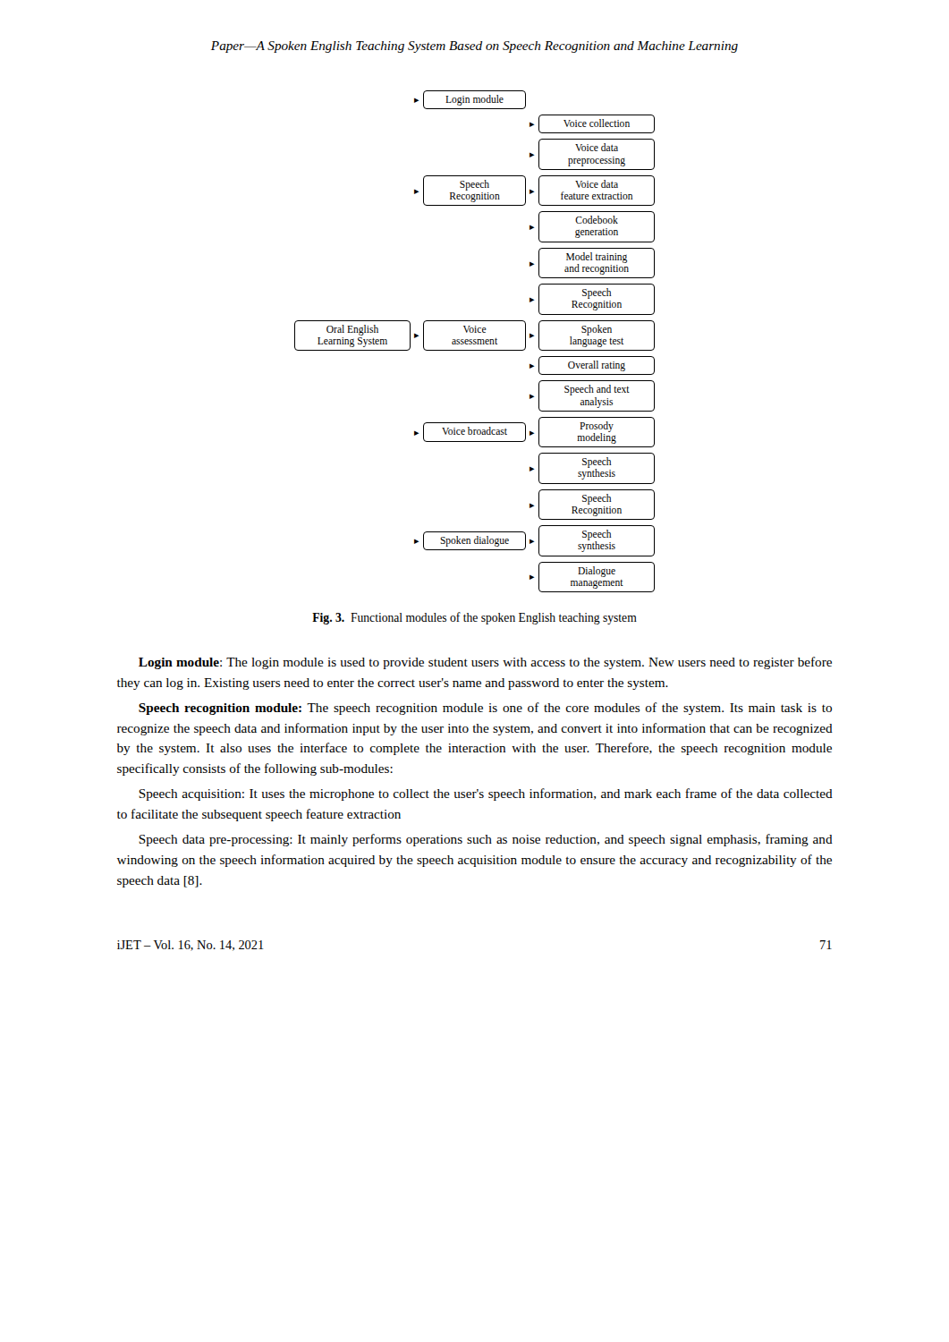Paper—A Spoken English Teaching System Based on Speech Recognition and Machine Learning
| | ▸ | Login module | | | |
| | | | ▸ | Voice collection | |
| | | | ▸ | Voice data preprocessing | |
| | ▸ | Speech Recognition | ▸ | Voice data feature extraction | |
| | | | ▸ | Codebook generation | |
| | | | ▸ | Model training and recognition | |
| | | | ▸ | Speech Recognition | |
| Oral English Learning System | ▸ | Voice assessment | ▸ | Spoken language test | |
| | | | ▸ | Overall rating | |
| | | | ▸ | Speech and text analysis | |
| | ▸ | Voice broadcast | ▸ | Prosody modeling | |
| | | | ▸ | Speech synthesis | |
| | | | ▸ | Speech Recognition | |
| | ▸ | Spoken dialogue | ▸ | Speech synthesis | |
| | | | ▸ | Dialogue management | |
Fig. 3. Functional modules of the spoken English teaching system
Login module: The login module is used to provide student users with access to the system. New users need to register before they can log in. Existing users need to enter the correct user's name and password to enter the system.
Speech recognition module: The speech recognition module is one of the core modules of the system. Its main task is to recognize the speech data and information input by the user into the system, and convert it into information that can be recognized by the system. It also uses the interface to complete the interaction with the user. Therefore, the speech recognition module specifically consists of the following sub-modules:
Speech acquisition: It uses the microphone to collect the user's speech information, and mark each frame of the data collected to facilitate the subsequent speech feature extraction
Speech data pre-processing: It mainly performs operations such as noise reduction, and speech signal emphasis, framing and windowing on the speech information acquired by the speech acquisition module to ensure the accuracy and recognizability of the speech data [8].
iJET – Vol. 16, No. 14, 2021 71